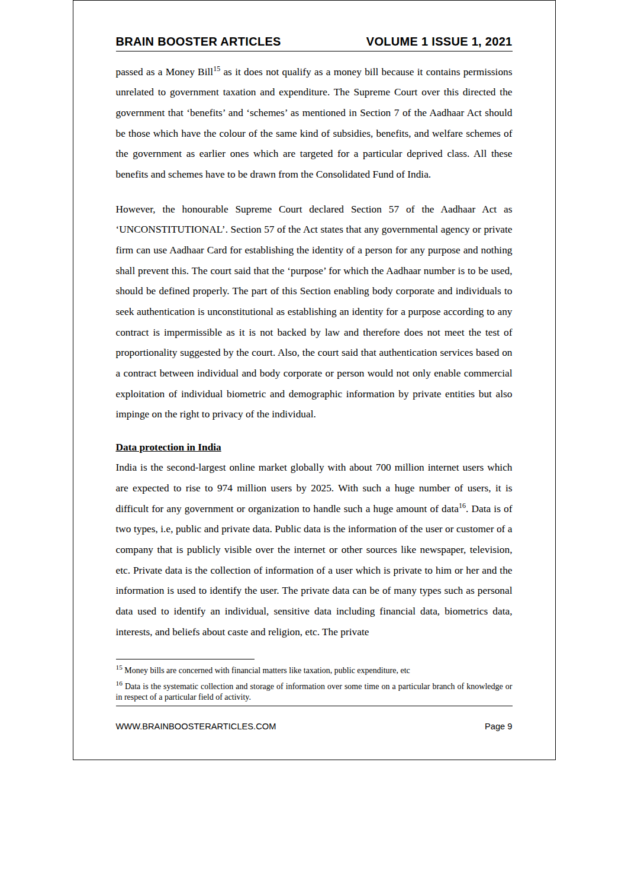BRAIN BOOSTER ARTICLES VOLUME 1 ISSUE 1, 2021
passed as a Money Bill15 as it does not qualify as a money bill because it contains permissions unrelated to government taxation and expenditure. The Supreme Court over this directed the government that ‘benefits’ and ‘schemes’ as mentioned in Section 7 of the Aadhaar Act should be those which have the colour of the same kind of subsidies, benefits, and welfare schemes of the government as earlier ones which are targeted for a particular deprived class. All these benefits and schemes have to be drawn from the Consolidated Fund of India.
However, the honourable Supreme Court declared Section 57 of the Aadhaar Act as ‘UNCONSTITUTIONAL’. Section 57 of the Act states that any governmental agency or private firm can use Aadhaar Card for establishing the identity of a person for any purpose and nothing shall prevent this. The court said that the ‘purpose’ for which the Aadhaar number is to be used, should be defined properly. The part of this Section enabling body corporate and individuals to seek authentication is unconstitutional as establishing an identity for a purpose according to any contract is impermissible as it is not backed by law and therefore does not meet the test of proportionality suggested by the court. Also, the court said that authentication services based on a contract between individual and body corporate or person would not only enable commercial exploitation of individual biometric and demographic information by private entities but also impinge on the right to privacy of the individual.
Data protection in India
India is the second-largest online market globally with about 700 million internet users which are expected to rise to 974 million users by 2025. With such a huge number of users, it is difficult for any government or organization to handle such a huge amount of data16. Data is of two types, i.e, public and private data. Public data is the information of the user or customer of a company that is publicly visible over the internet or other sources like newspaper, television, etc. Private data is the collection of information of a user which is private to him or her and the information is used to identify the user. The private data can be of many types such as personal data used to identify an individual, sensitive data including financial data, biometrics data, interests, and beliefs about caste and religion, etc. The private
15 Money bills are concerned with financial matters like taxation, public expenditure, etc
16 Data is the systematic collection and storage of information over some time on a particular branch of knowledge or in respect of a particular field of activity.
WWW.BRAINBOOSTERARTICLES.COM Page 9